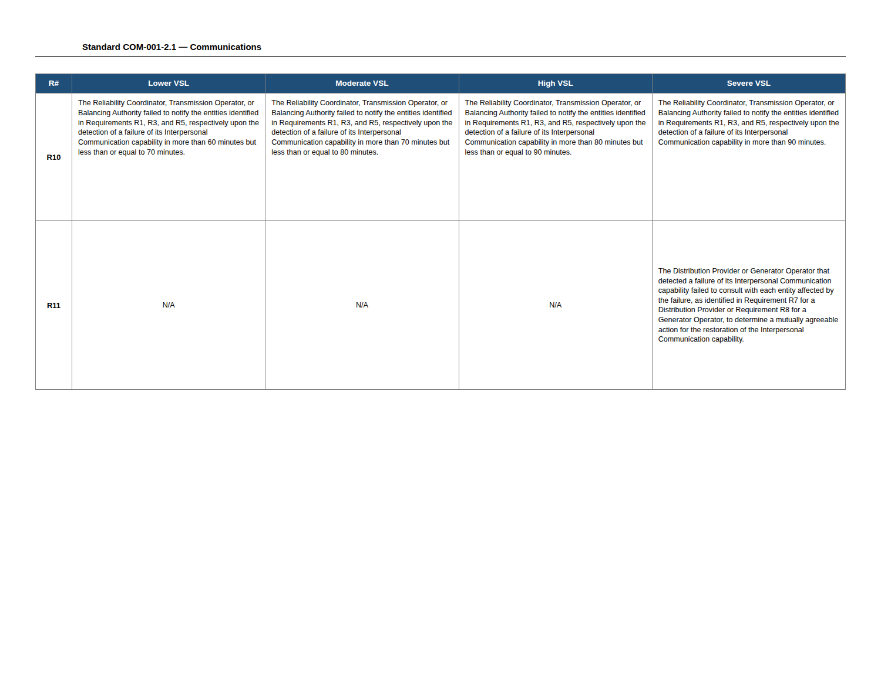Standard COM-001-2.1 — Communications
| R# | Lower VSL | Moderate VSL | High VSL | Severe VSL |
| --- | --- | --- | --- | --- |
| R10 | The Reliability Coordinator, Transmission Operator, or Balancing Authority failed to notify the entities identified in Requirements R1, R3, and R5, respectively upon the detection of a failure of its Interpersonal Communication capability in more than 60 minutes but less than or equal to 70 minutes. | The Reliability Coordinator, Transmission Operator, or Balancing Authority failed to notify the entities identified in Requirements R1, R3, and R5, respectively upon the detection of a failure of its Interpersonal Communication capability in more than 70 minutes but less than or equal to 80 minutes. | The Reliability Coordinator, Transmission Operator, or Balancing Authority failed to notify the entities identified in Requirements R1, R3, and R5, respectively upon the detection of a failure of its Interpersonal Communication capability in more than 80 minutes but less than or equal to 90 minutes. | The Reliability Coordinator, Transmission Operator, or Balancing Authority failed to notify the entities identified in Requirements R1, R3, and R5, respectively upon the detection of a failure of its Interpersonal Communication capability in more than 90 minutes. |
| R11 | N/A | N/A | N/A | The Distribution Provider or Generator Operator that detected a failure of its Interpersonal Communication capability failed to consult with each entity affected by the failure, as identified in Requirement R7 for a Distribution Provider or Requirement R8 for a Generator Operator, to determine a mutually agreeable action for the restoration of the Interpersonal Communication capability. |